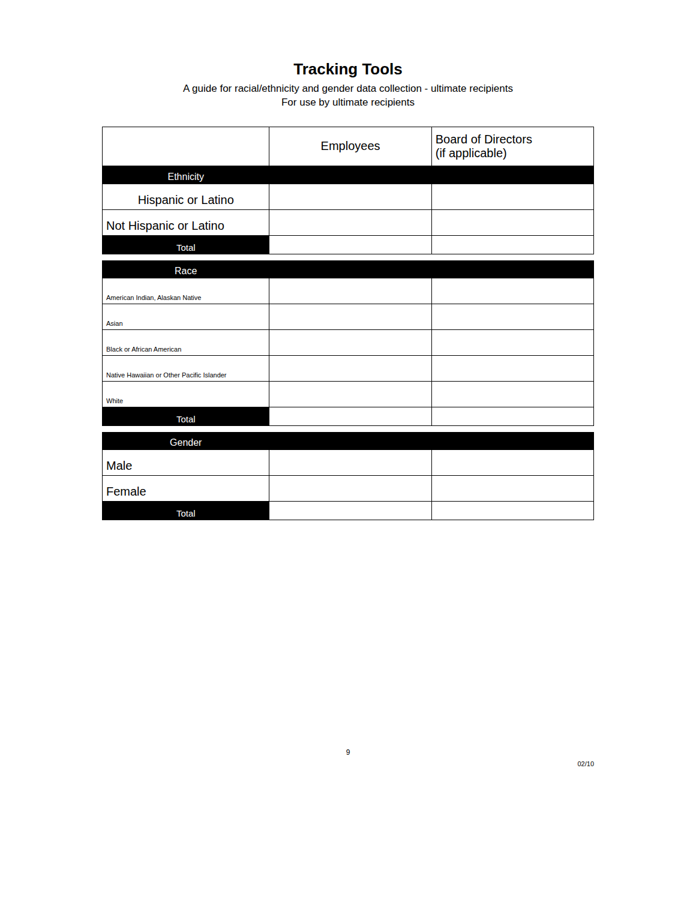Tracking Tools
A guide for racial/ethnicity and gender data collection - ultimate recipients
For use by ultimate recipients
| | Employees | Board of Directors (if applicable) |
| Ethnicity | | |
| Hispanic or Latino | | |
| Not Hispanic or Latino | | |
| Total | | |
| Race | | |
| American Indian, Alaskan Native | | |
| Asian | | |
| Black or African American | | |
| Native Hawaiian or Other Pacific Islander | | |
| White | | |
| Total | | |
| Gender | | |
| Male | | |
| Female | | |
| Total | | |
9
02/10